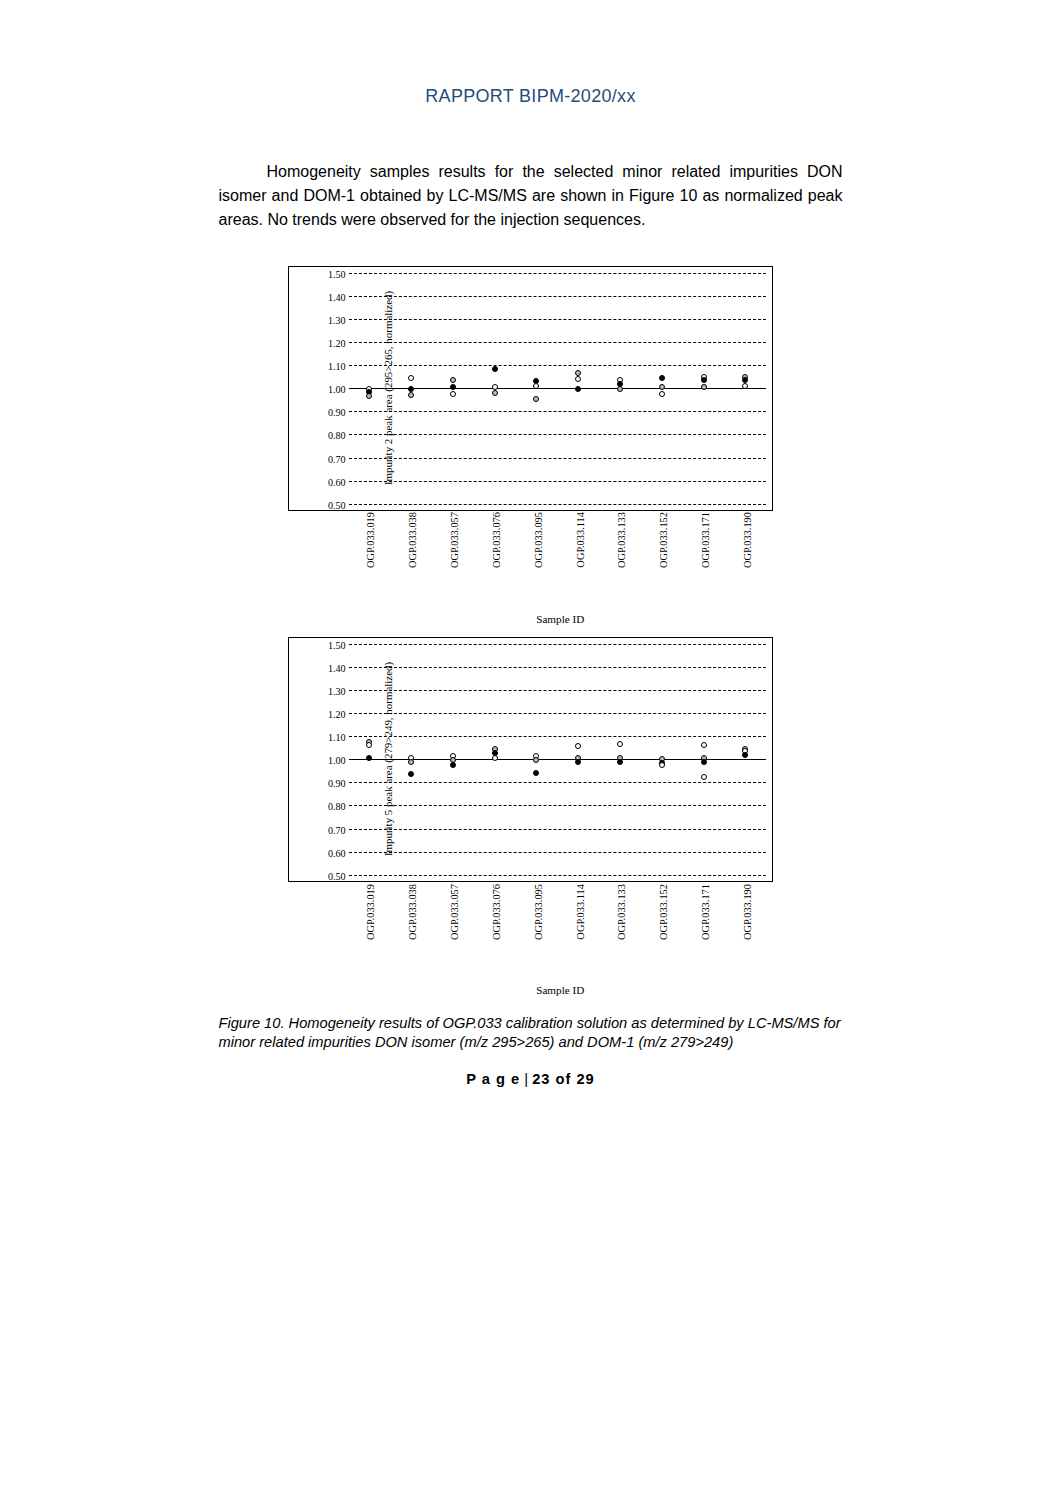RAPPORT BIPM-2020/xx
Homogeneity samples results for the selected minor related impurities DON isomer and DOM-1 obtained by LC-MS/MS are shown in Figure 10 as normalized peak areas. No trends were observed for the injection sequences.
Impurity 2 peak area (295>265, normalized)
1.50
1.40
1.30
1.20
1.10
1.00
0.90
0.80
0.70
0.60
0.50
OGP.033.019
OGP.033.038
OGP.033.057
OGP.033.076
OGP.033.095
OGP.033.114
OGP.033.133
OGP.033.152
OGP.033.171
OGP.033.190
Sample ID
Impurity 5 peak area (279>249, normalized)
1.50
1.40
1.30
1.20
1.10
1.00
0.90
0.80
0.70
0.60
0.50
OGP.033.019
OGP.033.038
OGP.033.057
OGP.033.076
OGP.033.095
OGP.033.114
OGP.033.133
OGP.033.152
OGP.033.171
OGP.033.190
Sample ID
Figure 10. Homogeneity results of OGP.033 calibration solution as determined by LC-MS/MS for minor related impurities DON isomer (m/z 295>265) and DOM-1 (m/z 279>249)
P a g e | 23 of 29